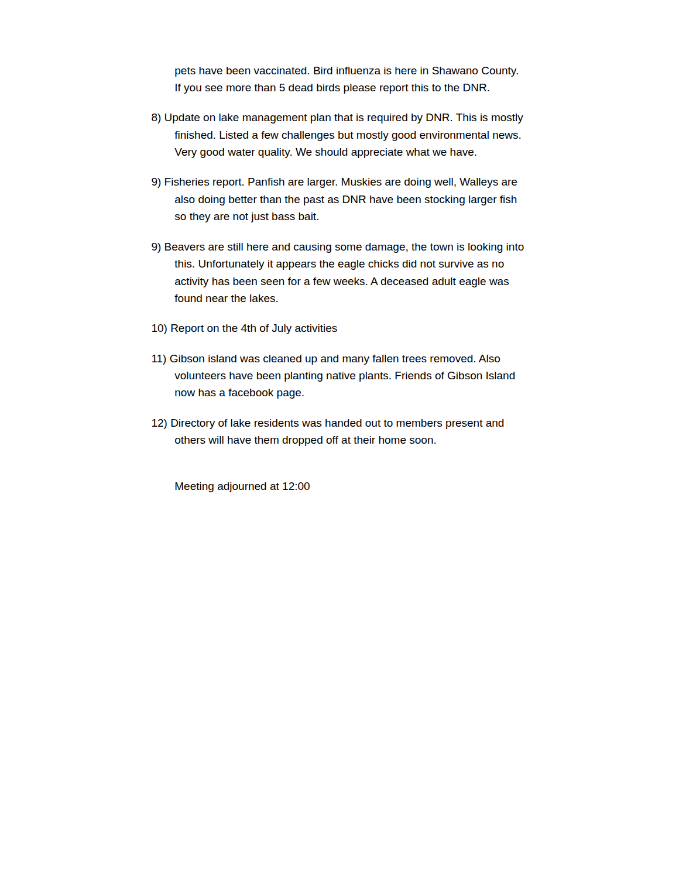pets have been vaccinated. Bird influenza is here in Shawano County. If you see more than 5 dead birds please report this to the DNR.
8) Update on lake management plan that is required by DNR. This is mostly finished. Listed a few challenges but mostly good environmental news. Very good water quality. We should appreciate what we have.
9) Fisheries report. Panfish are larger. Muskies are doing well, Walleys are also doing better than the past as DNR have been stocking larger fish so they are not just bass bait.
9) Beavers are still here and causing some damage, the town is looking into this. Unfortunately it appears the eagle chicks did not survive as no activity has been seen for a few weeks. A deceased adult eagle was found near the lakes.
10) Report on the 4th of July activities
11) Gibson island was cleaned up and many fallen trees removed. Also volunteers have been planting native plants. Friends of Gibson Island now has a facebook page.
12) Directory of lake residents was handed out to members present and others will have them dropped off at their home soon.
Meeting adjourned at 12:00